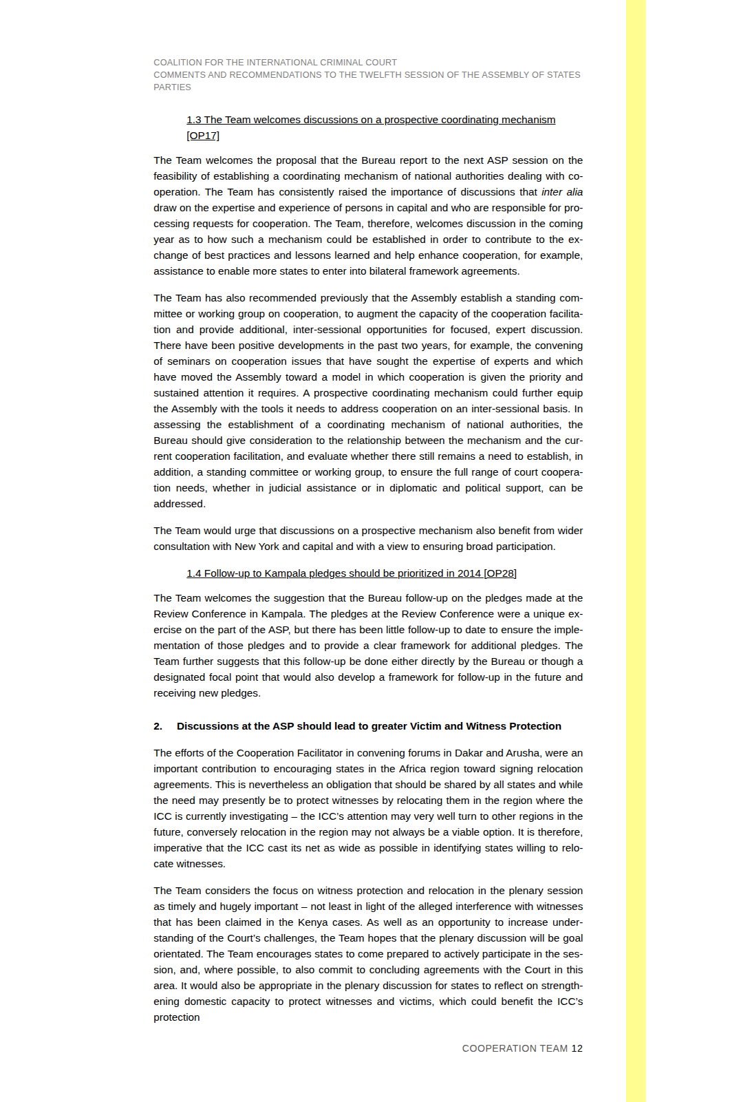Coalition for the International Criminal Court
Comments and Recommendations to the Twelfth Session of the Assembly of States Parties
1.3 The Team welcomes discussions on a prospective coordinating mechanism [OP17]
The Team welcomes the proposal that the Bureau report to the next ASP session on the feasibility of establishing a coordinating mechanism of national authorities dealing with cooperation. The Team has consistently raised the importance of discussions that inter alia draw on the expertise and experience of persons in capital and who are responsible for processing requests for cooperation. The Team, therefore, welcomes discussion in the coming year as to how such a mechanism could be established in order to contribute to the exchange of best practices and lessons learned and help enhance cooperation, for example, assistance to enable more states to enter into bilateral framework agreements.
The Team has also recommended previously that the Assembly establish a standing committee or working group on cooperation, to augment the capacity of the cooperation facilitation and provide additional, inter-sessional opportunities for focused, expert discussion. There have been positive developments in the past two years, for example, the convening of seminars on cooperation issues that have sought the expertise of experts and which have moved the Assembly toward a model in which cooperation is given the priority and sustained attention it requires. A prospective coordinating mechanism could further equip the Assembly with the tools it needs to address cooperation on an inter-sessional basis. In assessing the establishment of a coordinating mechanism of national authorities, the Bureau should give consideration to the relationship between the mechanism and the current cooperation facilitation, and evaluate whether there still remains a need to establish, in addition, a standing committee or working group, to ensure the full range of court cooperation needs, whether in judicial assistance or in diplomatic and political support, can be addressed.
The Team would urge that discussions on a prospective mechanism also benefit from wider consultation with New York and capital and with a view to ensuring broad participation.
1.4 Follow-up to Kampala pledges should be prioritized in 2014 [OP28]
The Team welcomes the suggestion that the Bureau follow-up on the pledges made at the Review Conference in Kampala. The pledges at the Review Conference were a unique exercise on the part of the ASP, but there has been little follow-up to date to ensure the implementation of those pledges and to provide a clear framework for additional pledges. The Team further suggests that this follow-up be done either directly by the Bureau or though a designated focal point that would also develop a framework for follow-up in the future and receiving new pledges.
2. Discussions at the ASP should lead to greater Victim and Witness Protection
The efforts of the Cooperation Facilitator in convening forums in Dakar and Arusha, were an important contribution to encouraging states in the Africa region toward signing relocation agreements. This is nevertheless an obligation that should be shared by all states and while the need may presently be to protect witnesses by relocating them in the region where the ICC is currently investigating – the ICC’s attention may very well turn to other regions in the future, conversely relocation in the region may not always be a viable option. It is therefore, imperative that the ICC cast its net as wide as possible in identifying states willing to relocate witnesses.
The Team considers the focus on witness protection and relocation in the plenary session as timely and hugely important – not least in light of the alleged interference with witnesses that has been claimed in the Kenya cases. As well as an opportunity to increase understanding of the Court’s challenges, the Team hopes that the plenary discussion will be goal orientated. The Team encourages states to come prepared to actively participate in the session, and, where possible, to also commit to concluding agreements with the Court in this area. It would also be appropriate in the plenary discussion for states to reflect on strengthening domestic capacity to protect witnesses and victims, which could benefit the ICC’s protection
COOPERATION TEAM12